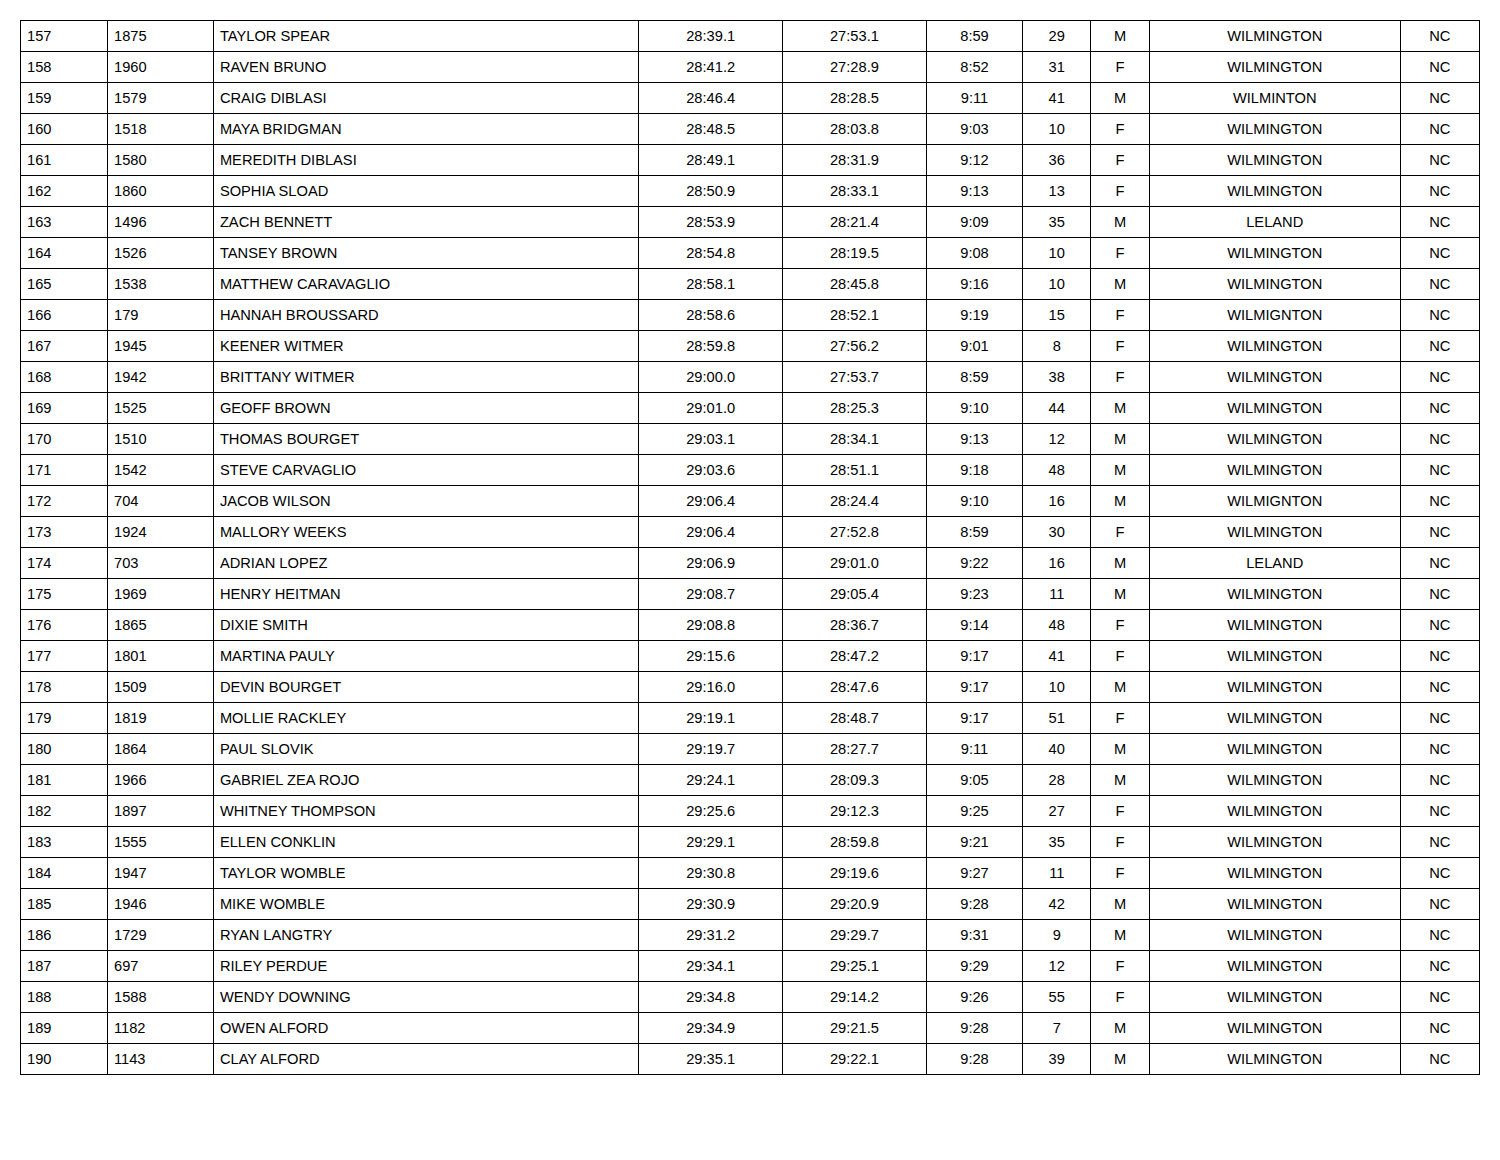| 157 | 1875 | TAYLOR SPEAR | 28:39.1 | 27:53.1 | 8:59 | 29 | M | WILMINGTON | NC |
| 158 | 1960 | RAVEN BRUNO | 28:41.2 | 27:28.9 | 8:52 | 31 | F | WILMINGTON | NC |
| 159 | 1579 | CRAIG DIBLASI | 28:46.4 | 28:28.5 | 9:11 | 41 | M | WILMINTON | NC |
| 160 | 1518 | MAYA BRIDGMAN | 28:48.5 | 28:03.8 | 9:03 | 10 | F | WILMINGTON | NC |
| 161 | 1580 | MEREDITH DIBLASI | 28:49.1 | 28:31.9 | 9:12 | 36 | F | WILMINGTON | NC |
| 162 | 1860 | SOPHIA SLOAD | 28:50.9 | 28:33.1 | 9:13 | 13 | F | WILMINGTON | NC |
| 163 | 1496 | ZACH BENNETT | 28:53.9 | 28:21.4 | 9:09 | 35 | M | LELAND | NC |
| 164 | 1526 | TANSEY BROWN | 28:54.8 | 28:19.5 | 9:08 | 10 | F | WILMINGTON | NC |
| 165 | 1538 | MATTHEW CARAVAGLIO | 28:58.1 | 28:45.8 | 9:16 | 10 | M | WILMINGTON | NC |
| 166 | 179 | HANNAH BROUSSARD | 28:58.6 | 28:52.1 | 9:19 | 15 | F | WILMIGNTON | NC |
| 167 | 1945 | KEENER WITMER | 28:59.8 | 27:56.2 | 9:01 | 8 | F | WILMINGTON | NC |
| 168 | 1942 | BRITTANY WITMER | 29:00.0 | 27:53.7 | 8:59 | 38 | F | WILMINGTON | NC |
| 169 | 1525 | GEOFF BROWN | 29:01.0 | 28:25.3 | 9:10 | 44 | M | WILMINGTON | NC |
| 170 | 1510 | THOMAS BOURGET | 29:03.1 | 28:34.1 | 9:13 | 12 | M | WILMINGTON | NC |
| 171 | 1542 | STEVE CARVAGLIO | 29:03.6 | 28:51.1 | 9:18 | 48 | M | WILMINGTON | NC |
| 172 | 704 | JACOB WILSON | 29:06.4 | 28:24.4 | 9:10 | 16 | M | WILMIGNTON | NC |
| 173 | 1924 | MALLORY WEEKS | 29:06.4 | 27:52.8 | 8:59 | 30 | F | WILMINGTON | NC |
| 174 | 703 | ADRIAN LOPEZ | 29:06.9 | 29:01.0 | 9:22 | 16 | M | LELAND | NC |
| 175 | 1969 | HENRY HEITMAN | 29:08.7 | 29:05.4 | 9:23 | 11 | M | WILMINGTON | NC |
| 176 | 1865 | DIXIE SMITH | 29:08.8 | 28:36.7 | 9:14 | 48 | F | WILMINGTON | NC |
| 177 | 1801 | MARTINA PAULY | 29:15.6 | 28:47.2 | 9:17 | 41 | F | WILMINGTON | NC |
| 178 | 1509 | DEVIN BOURGET | 29:16.0 | 28:47.6 | 9:17 | 10 | M | WILMINGTON | NC |
| 179 | 1819 | MOLLIE RACKLEY | 29:19.1 | 28:48.7 | 9:17 | 51 | F | WILMINGTON | NC |
| 180 | 1864 | PAUL SLOVIK | 29:19.7 | 28:27.7 | 9:11 | 40 | M | WILMINGTON | NC |
| 181 | 1966 | GABRIEL ZEA ROJO | 29:24.1 | 28:09.3 | 9:05 | 28 | M | WILMINGTON | NC |
| 182 | 1897 | WHITNEY THOMPSON | 29:25.6 | 29:12.3 | 9:25 | 27 | F | WILMINGTON | NC |
| 183 | 1555 | ELLEN CONKLIN | 29:29.1 | 28:59.8 | 9:21 | 35 | F | WILMINGTON | NC |
| 184 | 1947 | TAYLOR WOMBLE | 29:30.8 | 29:19.6 | 9:27 | 11 | F | WILMINGTON | NC |
| 185 | 1946 | MIKE WOMBLE | 29:30.9 | 29:20.9 | 9:28 | 42 | M | WILMINGTON | NC |
| 186 | 1729 | RYAN LANGTRY | 29:31.2 | 29:29.7 | 9:31 | 9 | M | WILMINGTON | NC |
| 187 | 697 | RILEY PERDUE | 29:34.1 | 29:25.1 | 9:29 | 12 | F | WILMINGTON | NC |
| 188 | 1588 | WENDY DOWNING | 29:34.8 | 29:14.2 | 9:26 | 55 | F | WILMINGTON | NC |
| 189 | 1182 | OWEN ALFORD | 29:34.9 | 29:21.5 | 9:28 | 7 | M | WILMINGTON | NC |
| 190 | 1143 | CLAY ALFORD | 29:35.1 | 29:22.1 | 9:28 | 39 | M | WILMINGTON | NC |